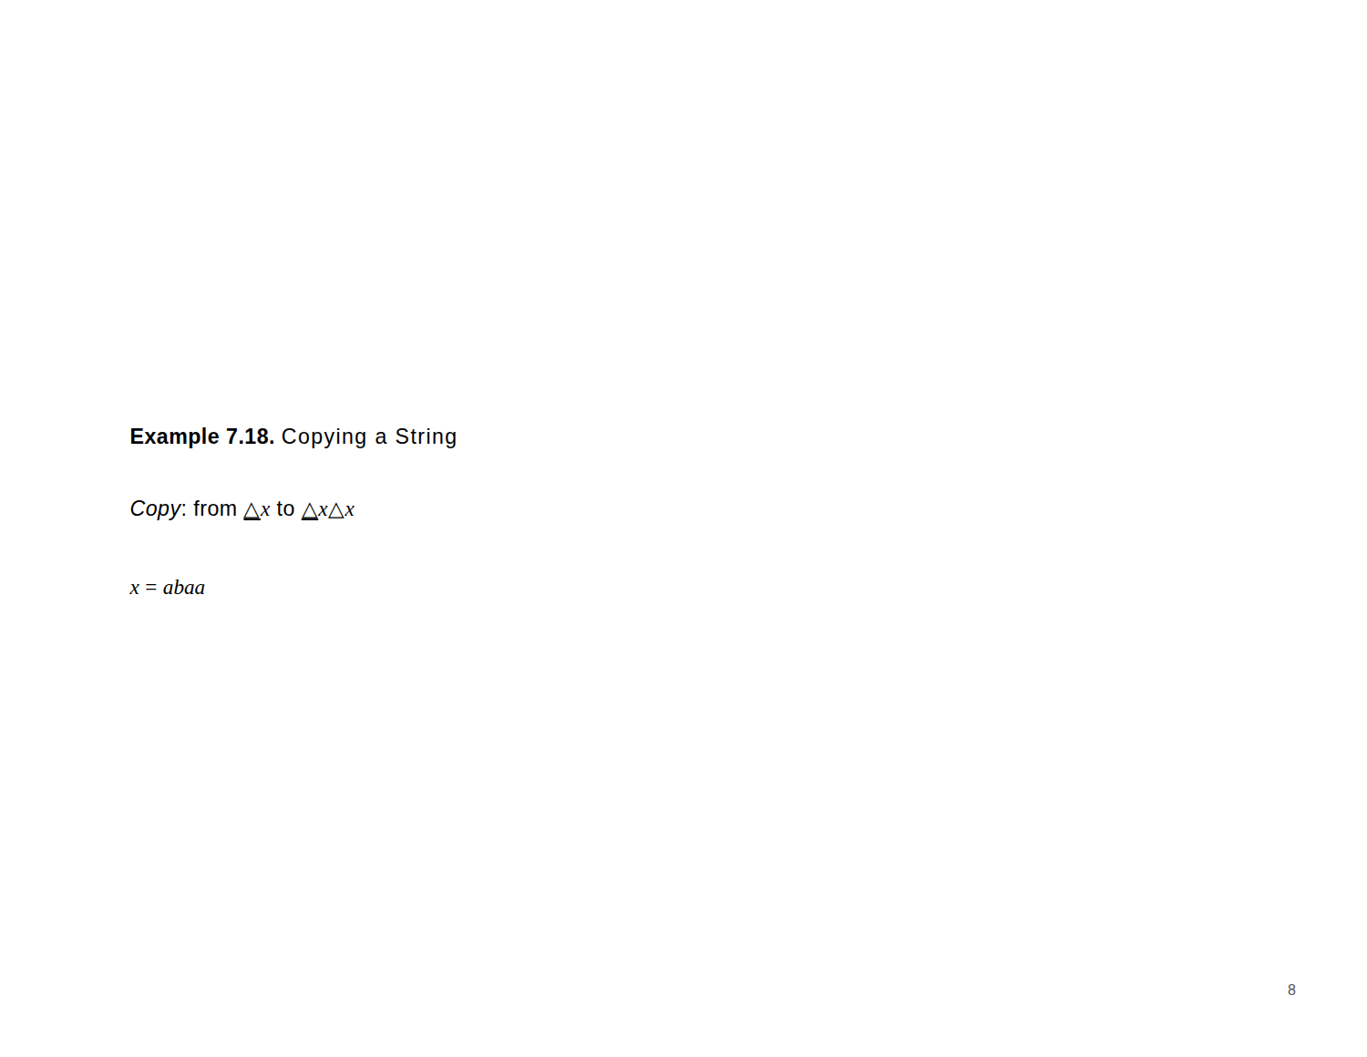Example 7.18. Copying a String
Copy: from △x to △x△x
x = abaa
8